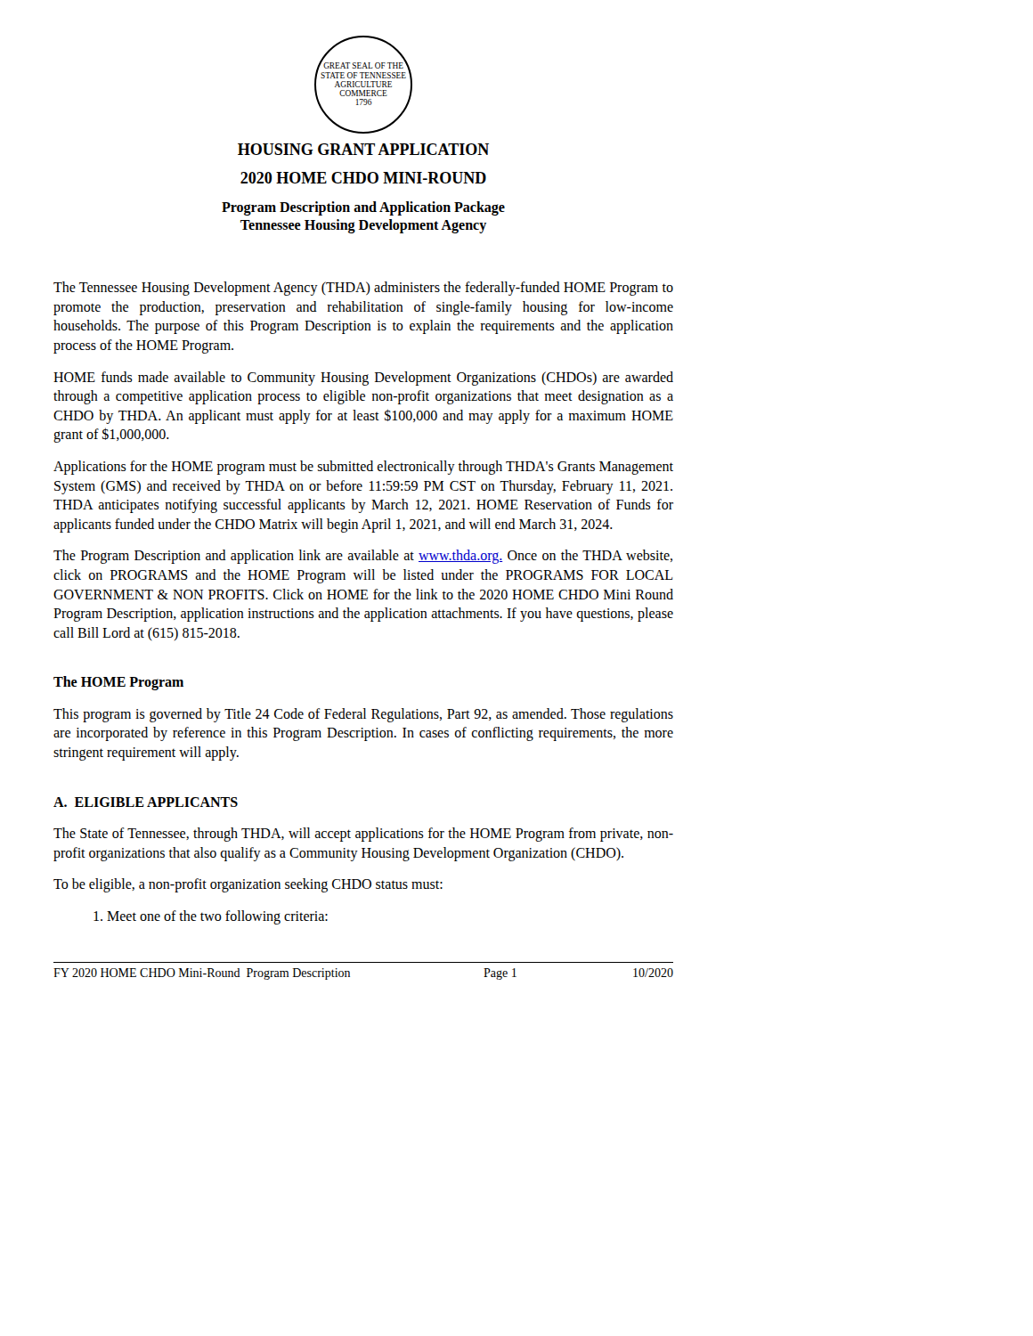GREAT SEAL OF THE STATE OF TENNESSEE
AGRICULTURE
COMMERCE
1796
HOUSING GRANT APPLICATION
2020 HOME CHDO MINI-ROUND
Program Description and Application Package
Tennessee Housing Development Agency
The Tennessee Housing Development Agency (THDA) administers the federally-funded HOME Program to promote the production, preservation and rehabilitation of single-family housing for low-income households. The purpose of this Program Description is to explain the requirements and the application process of the HOME Program.
HOME funds made available to Community Housing Development Organizations (CHDOs) are awarded through a competitive application process to eligible non-profit organizations that meet designation as a CHDO by THDA. An applicant must apply for at least $100,000 and may apply for a maximum HOME grant of $1,000,000.
Applications for the HOME program must be submitted electronically through THDA's Grants Management System (GMS) and received by THDA on or before 11:59:59 PM CST on Thursday, February 11, 2021. THDA anticipates notifying successful applicants by March 12, 2021. HOME Reservation of Funds for applicants funded under the CHDO Matrix will begin April 1, 2021, and will end March 31, 2024.
The Program Description and application link are available at www.thda.org. Once on the THDA website, click on PROGRAMS and the HOME Program will be listed under the PROGRAMS FOR LOCAL GOVERNMENT & NON PROFITS. Click on HOME for the link to the 2020 HOME CHDO Mini Round Program Description, application instructions and the application attachments. If you have questions, please call Bill Lord at (615) 815-2018.
The HOME Program
This program is governed by Title 24 Code of Federal Regulations, Part 92, as amended. Those regulations are incorporated by reference in this Program Description. In cases of conflicting requirements, the more stringent requirement will apply.
A. ELIGIBLE APPLICANTS
The State of Tennessee, through THDA, will accept applications for the HOME Program from private, non-profit organizations that also qualify as a Community Housing Development Organization (CHDO).
To be eligible, a non-profit organization seeking CHDO status must:
Meet one of the two following criteria:
FY 2020 HOME CHDO Mini-Round Program Description Page 1 10/2020